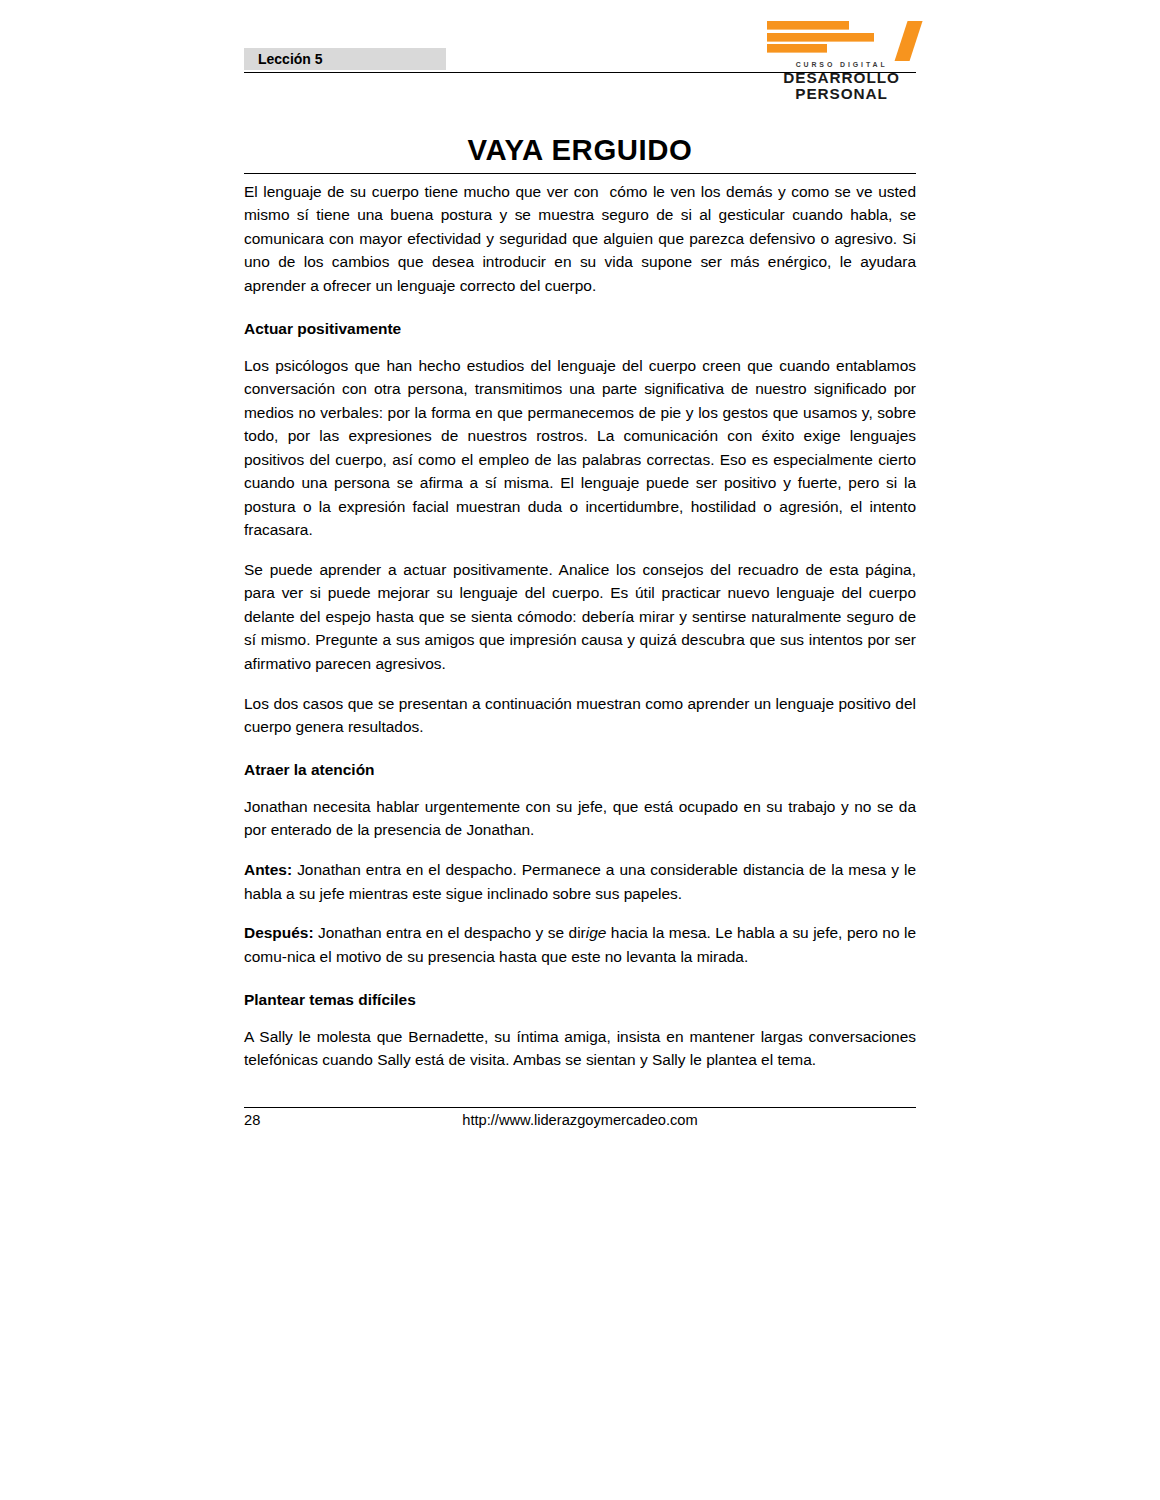CURSO DIGITAL DESARROLLO
PERSONAL
Lección 5
VAYA ERGUIDO
El lenguaje de su cuerpo tiene mucho que ver con cómo le ven los demás y como se ve usted mismo sí tiene una buena postura y se muestra seguro de si al gesticular cuando habla, se comunicara con mayor efectividad y seguridad que alguien que parezca defensivo o agresivo. Si uno de los cambios que desea introducir en su vida supone ser más enérgico, le ayudara aprender a ofrecer un lenguaje correcto del cuerpo.
Actuar positivamente
Los psicólogos que han hecho estudios del lenguaje del cuerpo creen que cuando entablamos conversación con otra persona, transmitimos una parte significativa de nuestro significado por medios no verbales: por la forma en que permanecemos de pie y los gestos que usamos y, sobre todo, por las expresiones de nuestros rostros. La comunicación con éxito exige lenguajes positivos del cuerpo, así como el empleo de las palabras correctas. Eso es especialmente cierto cuando una persona se afirma a sí misma. El lenguaje puede ser positivo y fuerte, pero si la postura o la expresión facial muestran duda o incertidumbre, hostilidad o agresión, el intento fracasara.
Se puede aprender a actuar positivamente. Analice los consejos del recuadro de esta página, para ver si puede mejorar su lenguaje del cuerpo. Es útil practicar nuevo lenguaje del cuerpo delante del espejo hasta que se sienta cómodo: debería mirar y sentirse naturalmente seguro de sí mismo. Pregunte a sus amigos que impresión causa y quizá descubra que sus intentos por ser afirmativo parecen agresivos.
Los dos casos que se presentan a continuación muestran como aprender un lenguaje positivo del cuerpo genera resultados.
Atraer la atención
Jonathan necesita hablar urgentemente con su jefe, que está ocupado en su trabajo y no se da por enterado de la presencia de Jonathan.
Antes: Jonathan entra en el despacho. Permanece a una considerable distancia de la mesa y le habla a su jefe mientras este sigue inclinado sobre sus papeles.
Después: Jonathan entra en el despacho y se dirige hacia la mesa. Le habla a su jefe, pero no le comu-nica el motivo de su presencia hasta que este no levanta la mirada.
Plantear temas difíciles
A Sally le molesta que Bernadette, su íntima amiga, insista en mantener largas conversaciones telefónicas cuando Sally está de visita. Ambas se sientan y Sally le plantea el tema.
28
http://www.liderazgoymercadeo.com